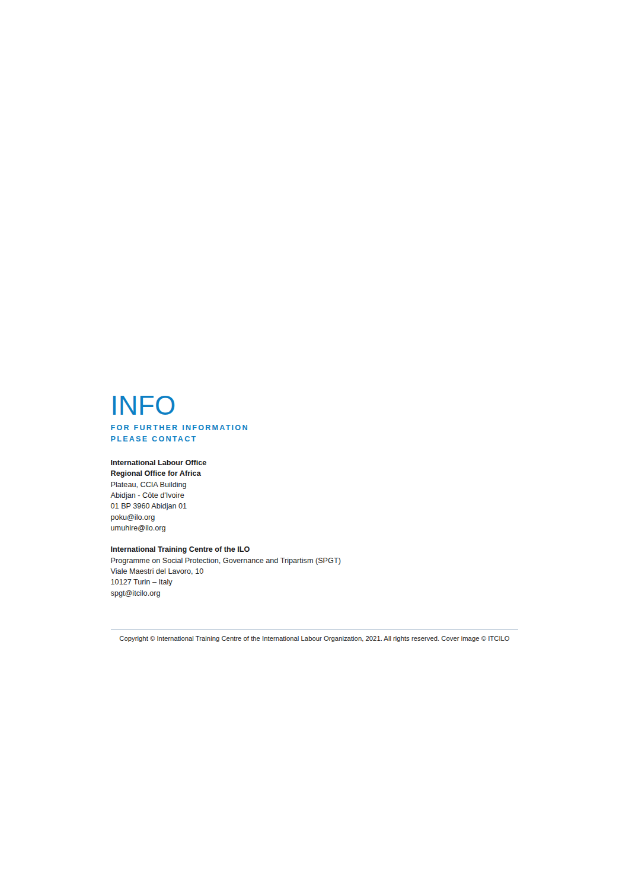INFO
For further information
please contact
International Labour Office Regional Office for Africa Plateau, CCIA Building Abidjan - Côte d'Ivoire 01 BP 3960 Abidjan 01 poku@ilo.org umuhire@ilo.org
International Training Centre of the ILO Programme on Social Protection, Governance and Tripartism (SPGT) Viale Maestri del Lavoro, 10 10127 Turin – Italy spgt@itcilo.org
Copyright © International Training Centre of the International Labour Organization, 2021. All rights reserved. Cover image © ITCILO